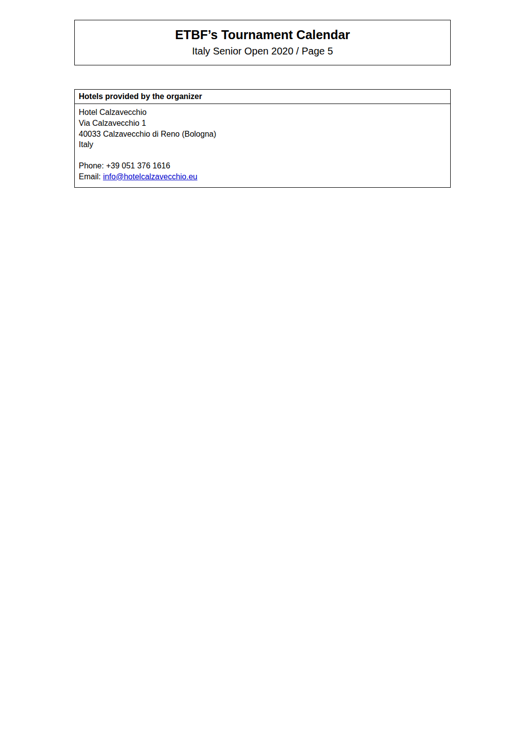ETBF’s Tournament Calendar
Italy Senior Open 2020 / Page 5
| Hotels provided by the organizer |
| --- |
| Hotel Calzavecchio Via Calzavecchio 1 40033 Calzavecchio di Reno (Bologna) Italy Phone: +39 051 376 1616 Email: info@hotelcalzavecchio.eu |